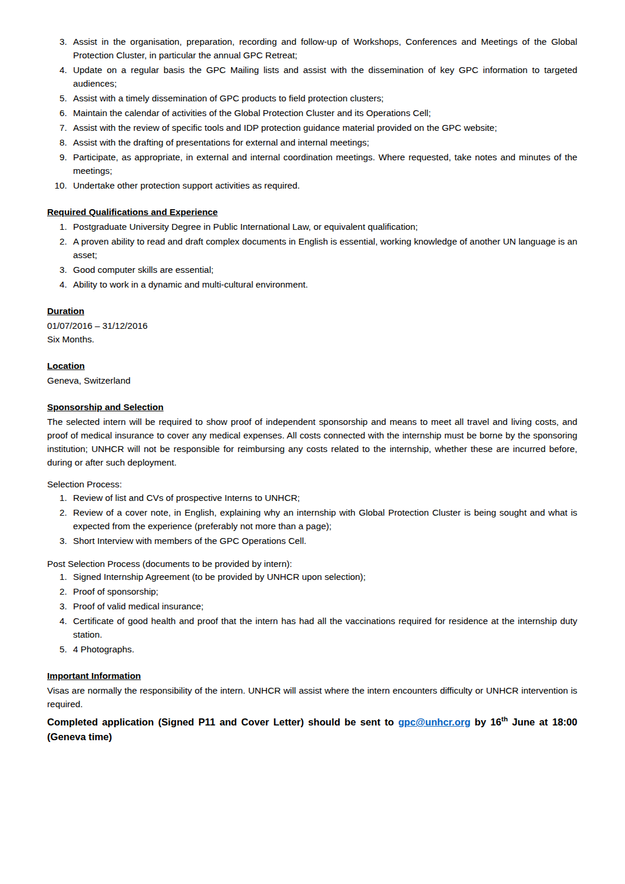Assist in the organisation, preparation, recording and follow-up of Workshops, Conferences and Meetings of the Global Protection Cluster, in particular the annual GPC Retreat;
Update on a regular basis the GPC Mailing lists and assist with the dissemination of key GPC information to targeted audiences;
Assist with a timely dissemination of GPC products to field protection clusters;
Maintain the calendar of activities of the Global Protection Cluster and its Operations Cell;
Assist with the review of specific tools and IDP protection guidance material provided on the GPC website;
Assist with the drafting of presentations for external and internal meetings;
Participate, as appropriate, in external and internal coordination meetings. Where requested, take notes and minutes of the meetings;
Undertake other protection support activities as required.
Required Qualifications and Experience
Postgraduate University Degree in Public International Law, or equivalent qualification;
A proven ability to read and draft complex documents in English is essential, working knowledge of another UN language is an asset;
Good computer skills are essential;
Ability to work in a dynamic and multi-cultural environment.
Duration
01/07/2016 – 31/12/2016
Six Months.
Location
Geneva, Switzerland
Sponsorship and Selection
The selected intern will be required to show proof of independent sponsorship and means to meet all travel and living costs, and proof of medical insurance to cover any medical expenses. All costs connected with the internship must be borne by the sponsoring institution; UNHCR will not be responsible for reimbursing any costs related to the internship, whether these are incurred before, during or after such deployment.
Selection Process:
Review of list and CVs of prospective Interns to UNHCR;
Review of a cover note, in English, explaining why an internship with Global Protection Cluster is being sought and what is expected from the experience (preferably not more than a page);
Short Interview with members of the GPC Operations Cell.
Post Selection Process (documents to be provided by intern):
Signed Internship Agreement (to be provided by UNHCR upon selection);
Proof of sponsorship;
Proof of valid medical insurance;
Certificate of good health and proof that the intern has had all the vaccinations required for residence at the internship duty station.
4 Photographs.
Important Information
Visas are normally the responsibility of the intern. UNHCR will assist where the intern encounters difficulty or UNHCR intervention is required.
Completed application (Signed P11 and Cover Letter) should be sent to gpc@unhcr.org by 16th June at 18:00 (Geneva time)